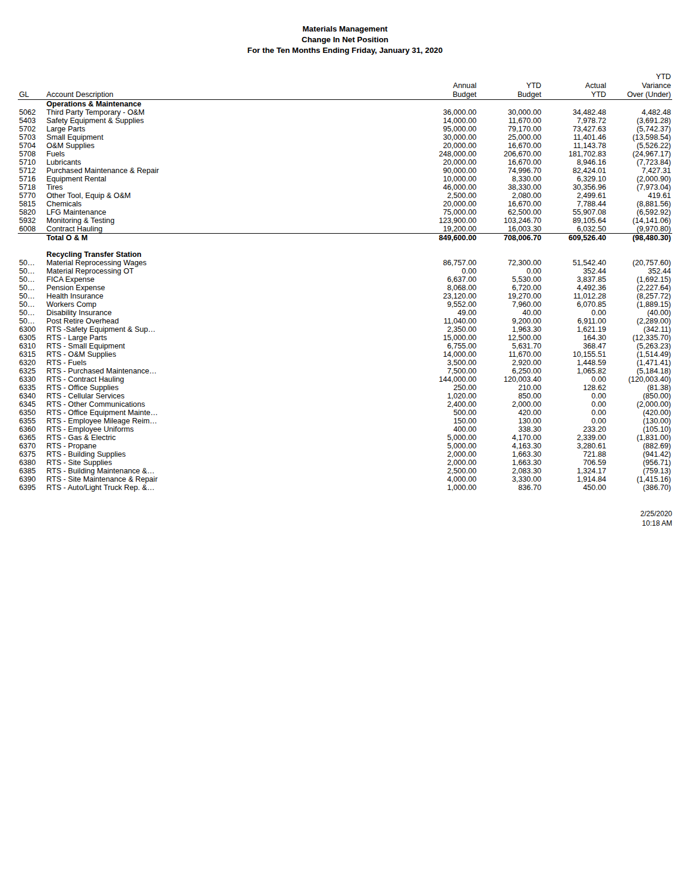Materials Management
Change In Net Position
For the Ten Months Ending Friday, January 31, 2020
| | | | | | YTD |
| --- | --- | --- | --- | --- | --- |
| | | Annual | YTD | Actual | Variance |
| GL | Account Description | Budget | Budget | YTD | Over (Under) |
| | Operations & Maintenance | | | | |
| 5062 | Third Party Temporary - O&M | 36,000.00 | 30,000.00 | 34,482.48 | 4,482.48 |
| 5403 | Safety Equipment & Supplies | 14,000.00 | 11,670.00 | 7,978.72 | (3,691.28) |
| 5702 | Large Parts | 95,000.00 | 79,170.00 | 73,427.63 | (5,742.37) |
| 5703 | Small Equipment | 30,000.00 | 25,000.00 | 11,401.46 | (13,598.54) |
| 5704 | O&M Supplies | 20,000.00 | 16,670.00 | 11,143.78 | (5,526.22) |
| 5708 | Fuels | 248,000.00 | 206,670.00 | 181,702.83 | (24,967.17) |
| 5710 | Lubricants | 20,000.00 | 16,670.00 | 8,946.16 | (7,723.84) |
| 5712 | Purchased Maintenance & Repair | 90,000.00 | 74,996.70 | 82,424.01 | 7,427.31 |
| 5716 | Equipment Rental | 10,000.00 | 8,330.00 | 6,329.10 | (2,000.90) |
| 5718 | Tires | 46,000.00 | 38,330.00 | 30,356.96 | (7,973.04) |
| 5770 | Other Tool, Equip & O&M | 2,500.00 | 2,080.00 | 2,499.61 | 419.61 |
| 5815 | Chemicals | 20,000.00 | 16,670.00 | 7,788.44 | (8,881.56) |
| 5820 | LFG Maintenance | 75,000.00 | 62,500.00 | 55,907.08 | (6,592.92) |
| 5932 | Monitoring & Testing | 123,900.00 | 103,246.70 | 89,105.64 | (14,141.06) |
| 6008 | Contract Hauling | 19,200.00 | 16,003.30 | 6,032.50 | (9,970.80) |
| | Total O & M | 849,600.00 | 708,006.70 | 609,526.40 | (98,480.30) |
| | Recycling Transfer Station | | | | |
| 50… | Material Reprocessing Wages | 86,757.00 | 72,300.00 | 51,542.40 | (20,757.60) |
| 50… | Material Reprocessing OT | 0.00 | 0.00 | 352.44 | 352.44 |
| 50… | FICA Expense | 6,637.00 | 5,530.00 | 3,837.85 | (1,692.15) |
| 50… | Pension Expense | 8,068.00 | 6,720.00 | 4,492.36 | (2,227.64) |
| 50… | Health Insurance | 23,120.00 | 19,270.00 | 11,012.28 | (8,257.72) |
| 50… | Workers Comp | 9,552.00 | 7,960.00 | 6,070.85 | (1,889.15) |
| 50… | Disability Insurance | 49.00 | 40.00 | 0.00 | (40.00) |
| 50… | Post Retire Overhead | 11,040.00 | 9,200.00 | 6,911.00 | (2,289.00) |
| 6300 | RTS -Safety Equipment & Sup… | 2,350.00 | 1,963.30 | 1,621.19 | (342.11) |
| 6305 | RTS - Large Parts | 15,000.00 | 12,500.00 | 164.30 | (12,335.70) |
| 6310 | RTS - Small Equipment | 6,755.00 | 5,631.70 | 368.47 | (5,263.23) |
| 6315 | RTS - O&M Supplies | 14,000.00 | 11,670.00 | 10,155.51 | (1,514.49) |
| 6320 | RTS - Fuels | 3,500.00 | 2,920.00 | 1,448.59 | (1,471.41) |
| 6325 | RTS - Purchased Maintenance… | 7,500.00 | 6,250.00 | 1,065.82 | (5,184.18) |
| 6330 | RTS - Contract Hauling | 144,000.00 | 120,003.40 | 0.00 | (120,003.40) |
| 6335 | RTS - Office Supplies | 250.00 | 210.00 | 128.62 | (81.38) |
| 6340 | RTS - Cellular Services | 1,020.00 | 850.00 | 0.00 | (850.00) |
| 6345 | RTS - Other Communications | 2,400.00 | 2,000.00 | 0.00 | (2,000.00) |
| 6350 | RTS - Office Equipment Mainte… | 500.00 | 420.00 | 0.00 | (420.00) |
| 6355 | RTS - Employee Mileage Reim… | 150.00 | 130.00 | 0.00 | (130.00) |
| 6360 | RTS - Employee Uniforms | 400.00 | 338.30 | 233.20 | (105.10) |
| 6365 | RTS - Gas & Electric | 5,000.00 | 4,170.00 | 2,339.00 | (1,831.00) |
| 6370 | RTS - Propane | 5,000.00 | 4,163.30 | 3,280.61 | (882.69) |
| 6375 | RTS - Building Supplies | 2,000.00 | 1,663.30 | 721.88 | (941.42) |
| 6380 | RTS - Site Supplies | 2,000.00 | 1,663.30 | 706.59 | (956.71) |
| 6385 | RTS - Building Maintenance &… | 2,500.00 | 2,083.30 | 1,324.17 | (759.13) |
| 6390 | RTS - Site Maintenance & Repair | 4,000.00 | 3,330.00 | 1,914.84 | (1,415.16) |
| 6395 | RTS - Auto/Light Truck Rep. &… | 1,000.00 | 836.70 | 450.00 | (386.70) |
2/25/2020
10:18 AM